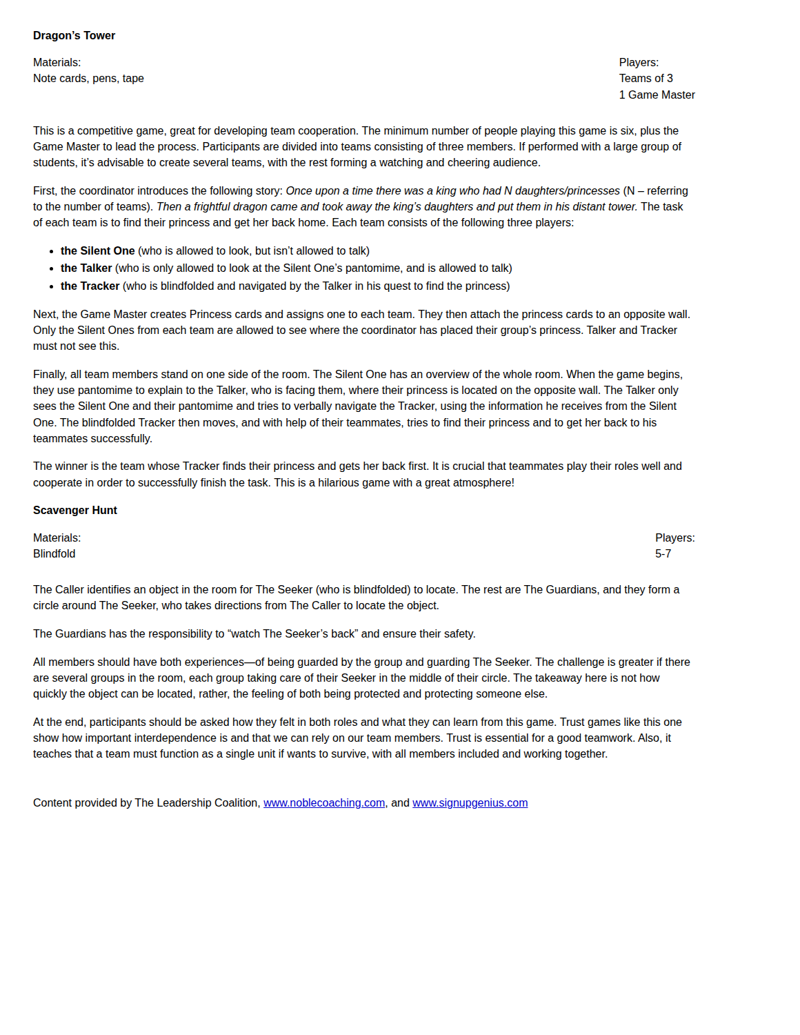Dragon’s Tower
Materials: Note cards, pens, tape
Players: Teams of 3 1 Game Master
This is a competitive game, great for developing team cooperation. The minimum number of people playing this game is six, plus the Game Master to lead the process. Participants are divided into teams consisting of three members. If performed with a large group of students, it’s advisable to create several teams, with the rest forming a watching and cheering audience.
First, the coordinator introduces the following story: Once upon a time there was a king who had N daughters/princesses (N – referring to the number of teams). Then a frightful dragon came and took away the king’s daughters and put them in his distant tower. The task of each team is to find their princess and get her back home. Each team consists of the following three players:
the Silent One (who is allowed to look, but isn’t allowed to talk)
the Talker (who is only allowed to look at the Silent One’s pantomime, and is allowed to talk)
the Tracker (who is blindfolded and navigated by the Talker in his quest to find the princess)
Next, the Game Master creates Princess cards and assigns one to each team. They then attach the princess cards to an opposite wall. Only the Silent Ones from each team are allowed to see where the coordinator has placed their group’s princess. Talker and Tracker must not see this.
Finally, all team members stand on one side of the room. The Silent One has an overview of the whole room. When the game begins, they use pantomime to explain to the Talker, who is facing them, where their princess is located on the opposite wall. The Talker only sees the Silent One and their pantomime and tries to verbally navigate the Tracker, using the information he receives from the Silent One. The blindfolded Tracker then moves, and with help of their teammates, tries to find their princess and to get her back to his teammates successfully.
The winner is the team whose Tracker finds their princess and gets her back first. It is crucial that teammates play their roles well and cooperate in order to successfully finish the task. This is a hilarious game with a great atmosphere!
Scavenger Hunt
Materials: Blindfold
Players: 5-7
The Caller identifies an object in the room for The Seeker (who is blindfolded) to locate. The rest are The Guardians, and they form a circle around The Seeker, who takes directions from The Caller to locate the object.
The Guardians has the responsibility to “watch The Seeker’s back” and ensure their safety.
All members should have both experiences—of being guarded by the group and guarding The Seeker. The challenge is greater if there are several groups in the room, each group taking care of their Seeker in the middle of their circle. The takeaway here is not how quickly the object can be located, rather, the feeling of both being protected and protecting someone else.
At the end, participants should be asked how they felt in both roles and what they can learn from this game. Trust games like this one show how important interdependence is and that we can rely on our team members. Trust is essential for a good teamwork. Also, it teaches that a team must function as a single unit if wants to survive, with all members included and working together.
Content provided by The Leadership Coalition, www.noblecoaching.com, and www.signupgenius.com